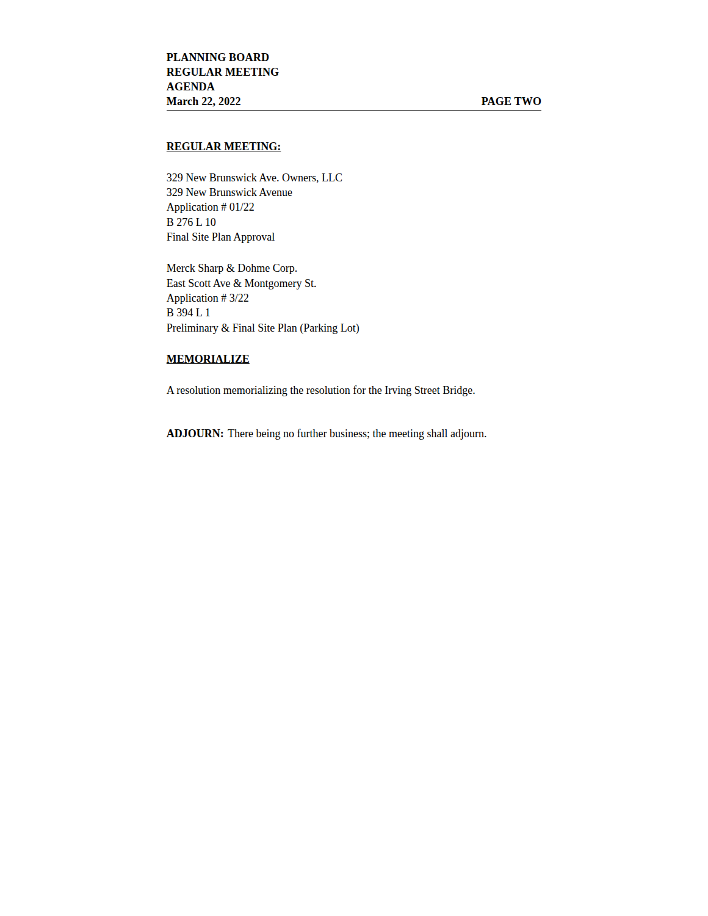PLANNING BOARD
REGULAR MEETING
AGENDA
March 22, 2022 PAGE TWO
REGULAR MEETING:
329 New Brunswick Ave. Owners, LLC
329 New Brunswick Avenue
Application # 01/22
B 276 L 10
Final Site Plan Approval
Merck Sharp & Dohme Corp.
East Scott Ave & Montgomery St.
Application # 3/22
B 394 L 1
Preliminary & Final Site Plan (Parking Lot)
MEMORIALIZE
A resolution memorializing the resolution for the Irving Street Bridge.
ADJOURN: There being no further business; the meeting shall adjourn.